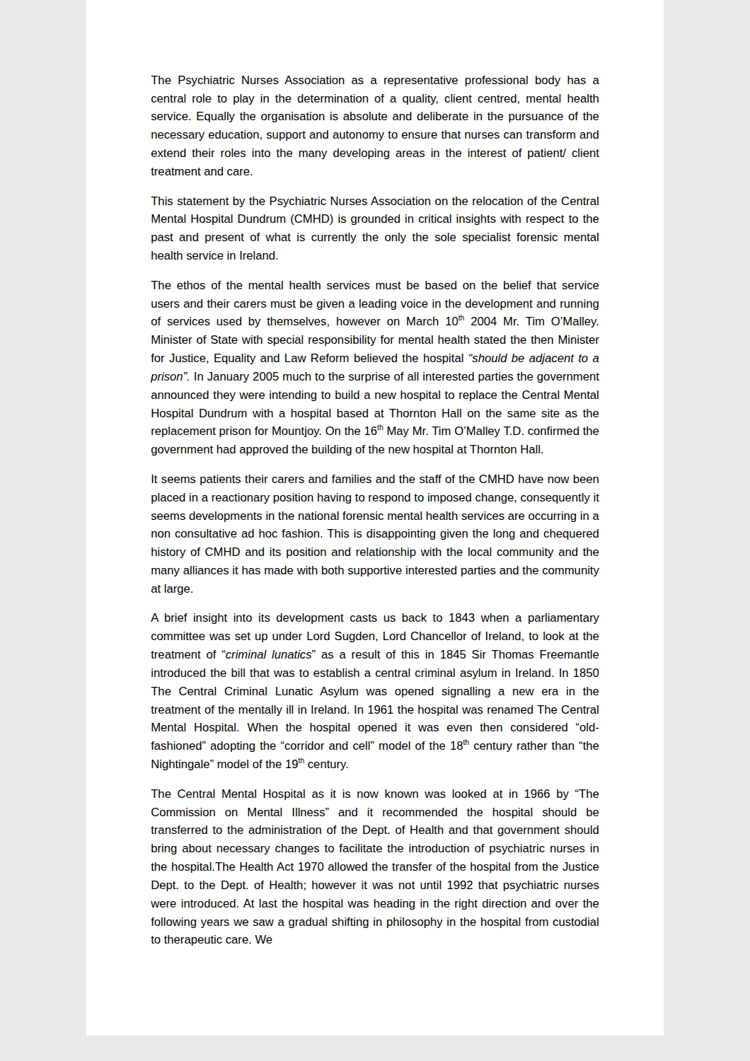The Psychiatric Nurses Association as a representative professional body has a central role to play in the determination of a quality, client centred, mental health service. Equally the organisation is absolute and deliberate in the pursuance of the necessary education, support and autonomy to ensure that nurses can transform and extend their roles into the many developing areas in the interest of patient/ client treatment and care.
This statement by the Psychiatric Nurses Association on the relocation of the Central Mental Hospital Dundrum (CMHD) is grounded in critical insights with respect to the past and present of what is currently the only the sole specialist forensic mental health service in Ireland.
The ethos of the mental health services must be based on the belief that service users and their carers must be given a leading voice in the development and running of services used by themselves, however on March 10th 2004 Mr. Tim O’Malley. Minister of State with special responsibility for mental health stated the then Minister for Justice, Equality and Law Reform believed the hospital “should be adjacent to a prison”. In January 2005 much to the surprise of all interested parties the government announced they were intending to build a new hospital to replace the Central Mental Hospital Dundrum with a hospital based at Thornton Hall on the same site as the replacement prison for Mountjoy. On the 16th May Mr. Tim O’Malley T.D. confirmed the government had approved the building of the new hospital at Thornton Hall.
It seems patients their carers and families and the staff of the CMHD have now been placed in a reactionary position having to respond to imposed change, consequently it seems developments in the national forensic mental health services are occurring in a non consultative ad hoc fashion. This is disappointing given the long and chequered history of CMHD and its position and relationship with the local community and the many alliances it has made with both supportive interested parties and the community at large.
A brief insight into its development casts us back to 1843 when a parliamentary committee was set up under Lord Sugden, Lord Chancellor of Ireland, to look at the treatment of “criminal lunatics” as a result of this in 1845 Sir Thomas Freemantle introduced the bill that was to establish a central criminal asylum in Ireland. In 1850 The Central Criminal Lunatic Asylum was opened signalling a new era in the treatment of the mentally ill in Ireland. In 1961 the hospital was renamed The Central Mental Hospital. When the hospital opened it was even then considered “old-fashioned” adopting the “corridor and cell” model of the 18th century rather than “the Nightingale” model of the 19th century.
The Central Mental Hospital as it is now known was looked at in 1966 by “The Commission on Mental Illness” and it recommended the hospital should be transferred to the administration of the Dept. of Health and that government should bring about necessary changes to facilitate the introduction of psychiatric nurses in the hospital.The Health Act 1970 allowed the transfer of the hospital from the Justice Dept. to the Dept. of Health; however it was not until 1992 that psychiatric nurses were introduced. At last the hospital was heading in the right direction and over the following years we saw a gradual shifting in philosophy in the hospital from custodial to therapeutic care. We